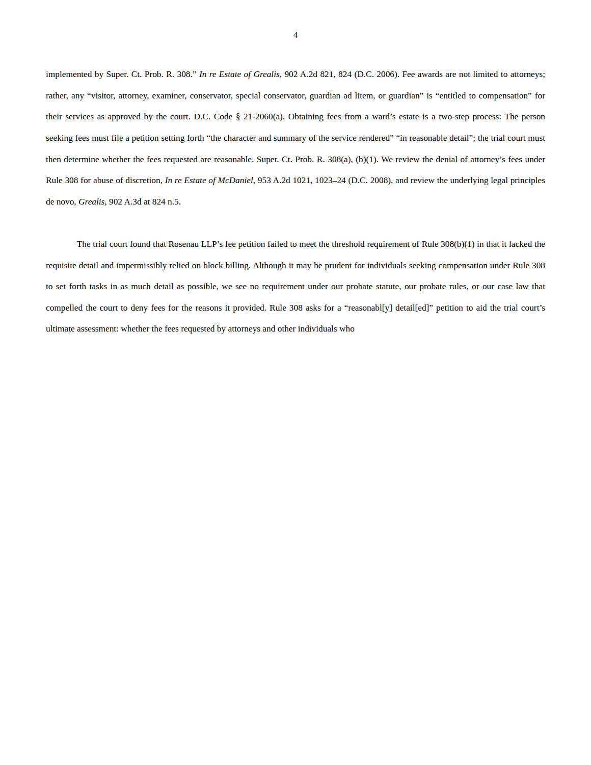4
implemented by Super. Ct. Prob. R. 308.” In re Estate of Grealis, 902 A.2d 821, 824 (D.C. 2006). Fee awards are not limited to attorneys; rather, any “visitor, attorney, examiner, conservator, special conservator, guardian ad litem, or guardian” is “entitled to compensation” for their services as approved by the court. D.C. Code § 21-2060(a). Obtaining fees from a ward’s estate is a two-step process: The person seeking fees must file a petition setting forth “the character and summary of the service rendered” “in reasonable detail”; the trial court must then determine whether the fees requested are reasonable. Super. Ct. Prob. R. 308(a), (b)(1). We review the denial of attorney’s fees under Rule 308 for abuse of discretion, In re Estate of McDaniel, 953 A.2d 1021, 1023–24 (D.C. 2008), and review the underlying legal principles de novo, Grealis, 902 A.3d at 824 n.5.
The trial court found that Rosenau LLP’s fee petition failed to meet the threshold requirement of Rule 308(b)(1) in that it lacked the requisite detail and impermissibly relied on block billing. Although it may be prudent for individuals seeking compensation under Rule 308 to set forth tasks in as much detail as possible, we see no requirement under our probate statute, our probate rules, or our case law that compelled the court to deny fees for the reasons it provided. Rule 308 asks for a “reasonabl[y] detail[ed]” petition to aid the trial court’s ultimate assessment: whether the fees requested by attorneys and other individuals who